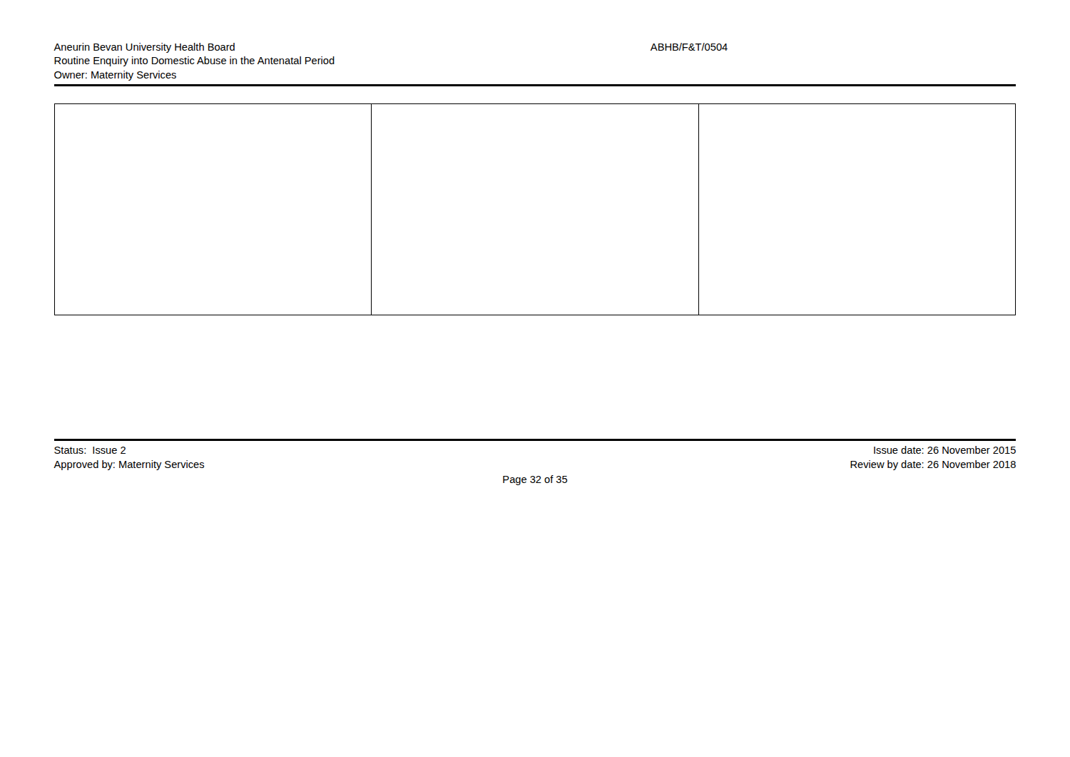| Aneurin Bevan University Health Board Routine Enquiry into Domestic Abuse in the Antenatal Period Owner: Maternity Services | ABHB/F&T/0504 |
| Status: Issue 2 Approved by: Maternity Services | Issue date: 26 November 2015 Review by date: 26 November 2018 |
Page 32 of 35